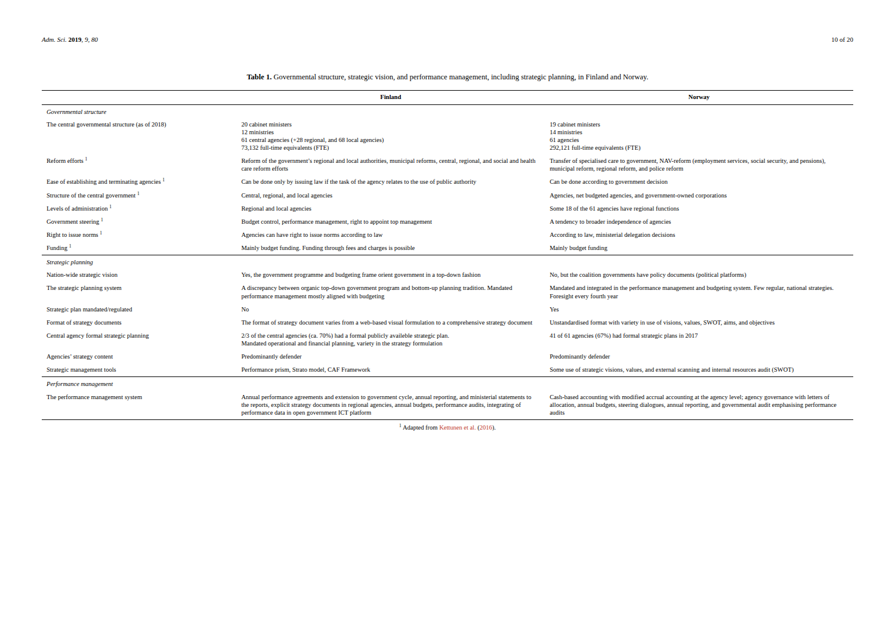Adm. Sci. 2019, 9, 80
10 of 20
Table 1. Governmental structure, strategic vision, and performance management, including strategic planning, in Finland and Norway.
| | Finland | Norway |
| --- | --- | --- |
| Governmental structure |
| The central governmental structure (as of 2018) | 20 cabinet ministers 12 ministries 61 central agencies (+28 regional, and 68 local agencies) 73,132 full-time equivalents (FTE) | 19 cabinet ministers 14 ministries 61 agencies 292,121 full-time equivalents (FTE) |
| Reform efforts 1 | Reform of the government’s regional and local authorities, municipal reforms, central, regional, and social and health care reform efforts | Transfer of specialised care to government, NAV-reform (employment services, social security, and pensions), municipal reform, regional reform, and police reform |
| Ease of establishing and terminating agencies 1 | Can be done only by issuing law if the task of the agency relates to the use of public authority | Can be done according to government decision |
| Structure of the central government 1 | Central, regional, and local agencies | Agencies, net budgeted agencies, and government-owned corporations |
| Levels of administration 1 | Regional and local agencies | Some 18 of the 61 agencies have regional functions |
| Government steering 1 | Budget control, performance management, right to appoint top management | A tendency to broader independence of agencies |
| Right to issue norms 1 | Agencies can have right to issue norms according to law | According to law, ministerial delegation decisions |
| Funding 1 | Mainly budget funding. Funding through fees and charges is possible | Mainly budget funding |
| Strategic planning |
| Nation-wide strategic vision | Yes, the government programme and budgeting frame orient government in a top-down fashion | No, but the coalition governments have policy documents (political platforms) |
| The strategic planning system | A discrepancy between organic top-down government program and bottom-up planning tradition. Mandated performance management mostly aligned with budgeting | Mandated and integrated in the performance management and budgeting system. Few regular, national strategies. Foresight every fourth year |
| Strategic plan mandated/regulated | No | Yes |
| Format of strategy documents | The format of strategy document varies from a web-based visual formulation to a comprehensive strategy document | Unstandardised format with variety in use of visions, values, SWOT, aims, and objectives |
| Central agency formal strategic planning | 2/3 of the central agencies (ca. 70%) had a formal publicly availeble strategic plan. Mandated operational and financial planning, variety in the strategy formulation | 41 of 61 agencies (67%) had formal strategic plans in 2017 |
| Agencies’ strategy content | Predominantly defender | Predominantly defender |
| Strategic management tools | Performance prism, Strato model, CAF Framework | Some use of strategic visions, values, and external scanning and internal resources audit (SWOT) |
| Performance management |
| The performance management system | Annual performance agreements and extension to government cycle, annual reporting, and ministerial statements to the reports, explicit strategy documents in regional agencies, annual budgets, performance audits, integrating of performance data in open government ICT platform | Cash-based accounting with modified accrual accounting at the agency level; agency governance with letters of allocation, annual budgets, steering dialogues, annual reporting, and governmental audit emphasising performance audits |
1 Adapted from Kettunen et al. (2016).